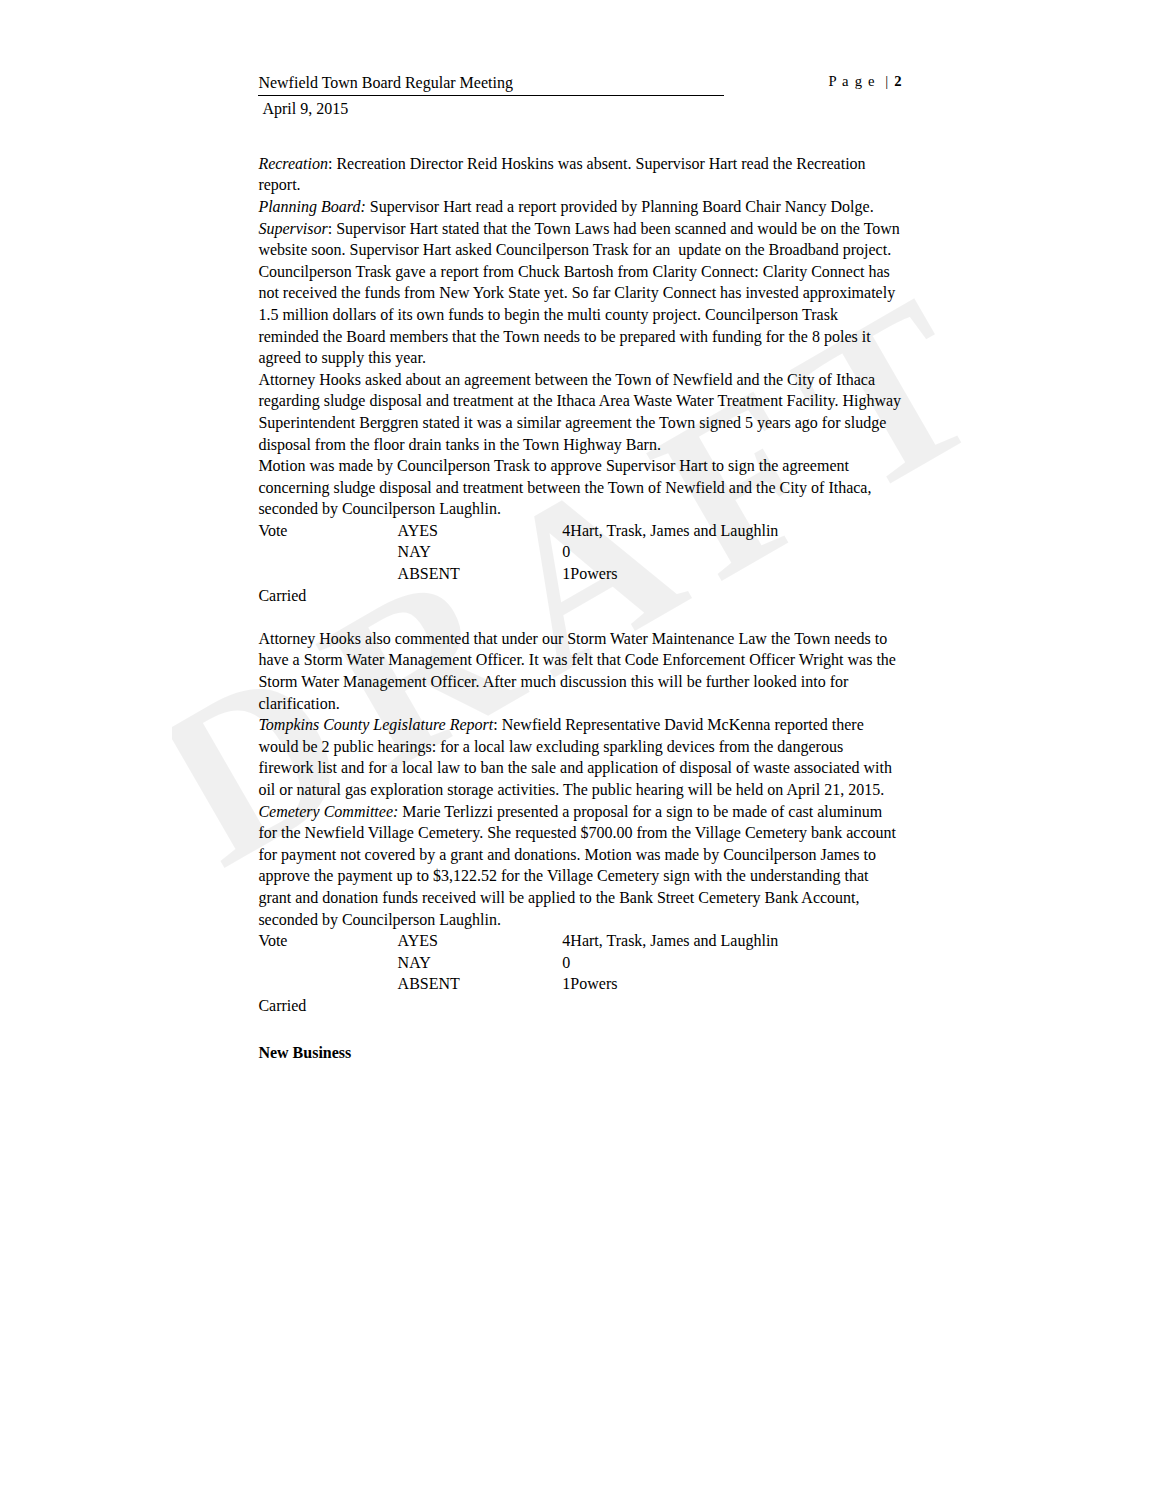DRAFT
P a g e | 2
Newfield Town Board Regular Meeting
April 9, 2015
Recreation: Recreation Director Reid Hoskins was absent. Supervisor Hart read the Recreation report.
Planning Board: Supervisor Hart read a report provided by Planning Board Chair Nancy Dolge.
Supervisor: Supervisor Hart stated that the Town Laws had been scanned and would be on the Town website soon. Supervisor Hart asked Councilperson Trask for an update on the Broadband project. Councilperson Trask gave a report from Chuck Bartosh from Clarity Connect: Clarity Connect has not received the funds from New York State yet. So far Clarity Connect has invested approximately 1.5 million dollars of its own funds to begin the multi county project. Councilperson Trask reminded the Board members that the Town needs to be prepared with funding for the 8 poles it agreed to supply this year.
Attorney Hooks asked about an agreement between the Town of Newfield and the City of Ithaca regarding sludge disposal and treatment at the Ithaca Area Waste Water Treatment Facility. Highway Superintendent Berggren stated it was a similar agreement the Town signed 5 years ago for sludge disposal from the floor drain tanks in the Town Highway Barn.
Motion was made by Councilperson Trask to approve Supervisor Hart to sign the agreement concerning sludge disposal and treatment between the Town of Newfield and the City of Ithaca, seconded by Councilperson Laughlin.
| Vote | AYES | 4 | Hart, Trask, James and Laughlin |
| | NAY | 0 | |
| | ABSENT | 1 | Powers |
Carried
Attorney Hooks also commented that under our Storm Water Maintenance Law the Town needs to have a Storm Water Management Officer. It was felt that Code Enforcement Officer Wright was the Storm Water Management Officer. After much discussion this will be further looked into for clarification.
Tompkins County Legislature Report: Newfield Representative David McKenna reported there would be 2 public hearings: for a local law excluding sparkling devices from the dangerous firework list and for a local law to ban the sale and application of disposal of waste associated with oil or natural gas exploration storage activities. The public hearing will be held on April 21, 2015.
Cemetery Committee: Marie Terlizzi presented a proposal for a sign to be made of cast aluminum for the Newfield Village Cemetery. She requested $700.00 from the Village Cemetery bank account for payment not covered by a grant and donations. Motion was made by Councilperson James to approve the payment up to $3,122.52 for the Village Cemetery sign with the understanding that grant and donation funds received will be applied to the Bank Street Cemetery Bank Account, seconded by Councilperson Laughlin.
| Vote | AYES | 4 | Hart, Trask, James and Laughlin |
| | NAY | 0 | |
| | ABSENT | 1 | Powers |
Carried
New Business